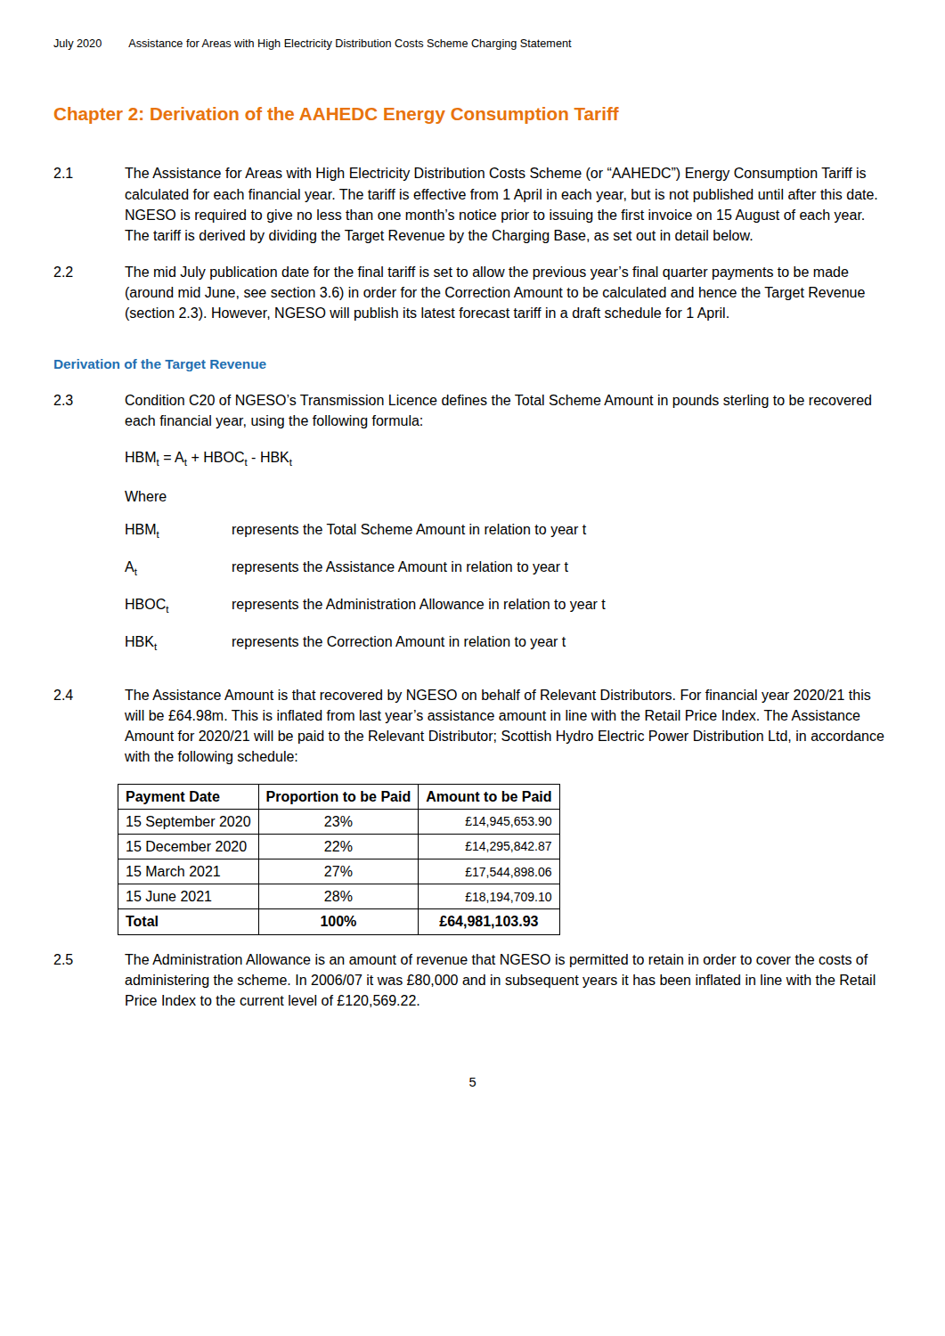July 2020 Assistance for Areas with High Electricity Distribution Costs Scheme Charging Statement
Chapter 2: Derivation of the AAHEDC Energy Consumption Tariff
2.1
The Assistance for Areas with High Electricity Distribution Costs Scheme (or “AAHEDC”) Energy Consumption Tariff is calculated for each financial year. The tariff is effective from 1 April in each year, but is not published until after this date. NGESO is required to give no less than one month’s notice prior to issuing the first invoice on 15 August of each year. The tariff is derived by dividing the Target Revenue by the Charging Base, as set out in detail below.
2.2
The mid July publication date for the final tariff is set to allow the previous year’s final quarter payments to be made (around mid June, see section 3.6) in order for the Correction Amount to be calculated and hence the Target Revenue (section 2.3). However, NGESO will publish its latest forecast tariff in a draft schedule for 1 April.
Derivation of the Target Revenue
2.3
Condition C20 of NGESO’s Transmission Licence defines the Total Scheme Amount in pounds sterling to be recovered each financial year, using the following formula:
HBMt = At + HBOCt - HBKt
Where
HBMt
represents the Total Scheme Amount in relation to year t
At
represents the Assistance Amount in relation to year t
HBOCt
represents the Administration Allowance in relation to year t
HBKt
represents the Correction Amount in relation to year t
2.4
The Assistance Amount is that recovered by NGESO on behalf of Relevant Distributors. For financial year 2020/21 this will be £64.98m. This is inflated from last year’s assistance amount in line with the Retail Price Index. The Assistance Amount for 2020/21 will be paid to the Relevant Distributor; Scottish Hydro Electric Power Distribution Ltd, in accordance with the following schedule:
| Payment Date | Proportion to be Paid | Amount to be Paid |
| --- | --- | --- |
| 15 September 2020 | 23% | £14,945,653.90 |
| 15 December 2020 | 22% | £14,295,842.87 |
| 15 March 2021 | 27% | £17,544,898.06 |
| 15 June 2021 | 28% | £18,194,709.10 |
| Total | 100% | £64,981,103.93 |
2.5
The Administration Allowance is an amount of revenue that NGESO is permitted to retain in order to cover the costs of administering the scheme. In 2006/07 it was £80,000 and in subsequent years it has been inflated in line with the Retail Price Index to the current level of £120,569.22.
5